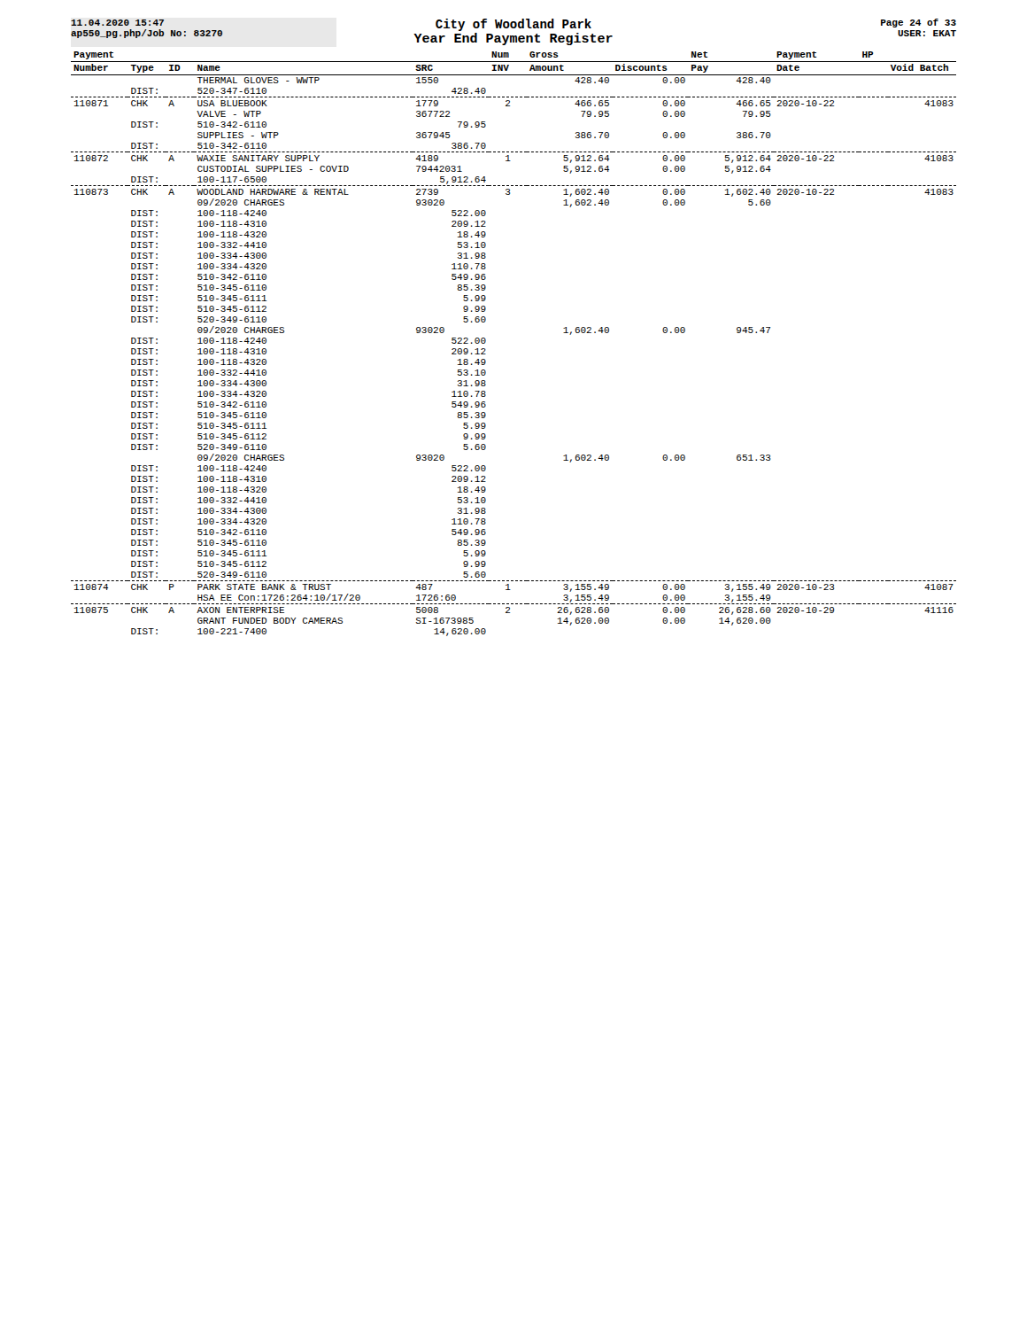| 11.04.2020 15:47 ap550_pg.php/Job No: 83270 | City of Woodland Park Year End Payment Register | Page 24 of 33 USER: EKAT |
| Payment | | | | | Num | Gross | | Net | Payment | HP | |
| --- | --- | --- | --- | --- | --- | --- | --- | --- | --- | --- | --- |
| Number | Type | ID | Name | SRC | INV | Amount | Discounts | Pay | Date | | Void Batch |
| | | | THERMAL GLOVES - WWTP | 1550 | | 428.40 | 0.00 | 428.40 | | | |
| | DIST: | | 520-347-6110 | 428.40 | | | | | | | |
| 110871 | CHK | A | USA BLUEBOOK | 1779 | 2 | 466.65 | 0.00 | 466.65 | 2020-10-22 | | 41083 |
| | | | VALVE - WTP | 367722 | | 79.95 | 0.00 | 79.95 | | | |
| | DIST: | | 510-342-6110 | 79.95 | | | | | | | |
| | | | SUPPLIES - WTP | 367945 | | 386.70 | 0.00 | 386.70 | | | |
| | DIST: | | 510-342-6110 | 386.70 | | | | | | | |
| 110872 | CHK | A | WAXIE SANITARY SUPPLY | 4189 | 1 | 5,912.64 | 0.00 | 5,912.64 | 2020-10-22 | | 41083 |
| | | | CUSTODIAL SUPPLIES - COVID | 79442031 | | 5,912.64 | 0.00 | 5,912.64 | | | |
| | DIST: | | 100-117-6500 | 5,912.64 | | | | | | | |
| 110873 | CHK | A | WOODLAND HARDWARE & RENTAL | 2739 | 3 | 1,602.40 | 0.00 | 1,602.40 | 2020-10-22 | | 41083 |
| | | | 09/2020 CHARGES | 93020 | | 1,602.40 | 0.00 | 5.60 | | | |
| | DIST: | | 100-118-4240 | 522.00 | | | | | | | |
| | DIST: | | 100-118-4310 | 209.12 | | | | | | | |
| | DIST: | | 100-118-4320 | 18.49 | | | | | | | |
| | DIST: | | 100-332-4410 | 53.10 | | | | | | | |
| | DIST: | | 100-334-4300 | 31.98 | | | | | | | |
| | DIST: | | 100-334-4320 | 110.78 | | | | | | | |
| | DIST: | | 510-342-6110 | 549.96 | | | | | | | |
| | DIST: | | 510-345-6110 | 85.39 | | | | | | | |
| | DIST: | | 510-345-6111 | 5.99 | | | | | | | |
| | DIST: | | 510-345-6112 | 9.99 | | | | | | | |
| | DIST: | | 520-349-6110 | 5.60 | | | | | | | |
| | | | 09/2020 CHARGES | 93020 | | 1,602.40 | 0.00 | 945.47 | | | |
| | DIST: | | 100-118-4240 | 522.00 | | | | | | | |
| | DIST: | | 100-118-4310 | 209.12 | | | | | | | |
| | DIST: | | 100-118-4320 | 18.49 | | | | | | | |
| | DIST: | | 100-332-4410 | 53.10 | | | | | | | |
| | DIST: | | 100-334-4300 | 31.98 | | | | | | | |
| | DIST: | | 100-334-4320 | 110.78 | | | | | | | |
| | DIST: | | 510-342-6110 | 549.96 | | | | | | | |
| | DIST: | | 510-345-6110 | 85.39 | | | | | | | |
| | DIST: | | 510-345-6111 | 5.99 | | | | | | | |
| | DIST: | | 510-345-6112 | 9.99 | | | | | | | |
| | DIST: | | 520-349-6110 | 5.60 | | | | | | | |
| | | | 09/2020 CHARGES | 93020 | | 1,602.40 | 0.00 | 651.33 | | | |
| | DIST: | | 100-118-4240 | 522.00 | | | | | | | |
| | DIST: | | 100-118-4310 | 209.12 | | | | | | | |
| | DIST: | | 100-118-4320 | 18.49 | | | | | | | |
| | DIST: | | 100-332-4410 | 53.10 | | | | | | | |
| | DIST: | | 100-334-4300 | 31.98 | | | | | | | |
| | DIST: | | 100-334-4320 | 110.78 | | | | | | | |
| | DIST: | | 510-342-6110 | 549.96 | | | | | | | |
| | DIST: | | 510-345-6110 | 85.39 | | | | | | | |
| | DIST: | | 510-345-6111 | 5.99 | | | | | | | |
| | DIST: | | 510-345-6112 | 9.99 | | | | | | | |
| | DIST: | | 520-349-6110 | 5.60 | | | | | | | |
| 110874 | CHK | P | PARK STATE BANK & TRUST | 487 | 1 | 3,155.49 | 0.00 | 3,155.49 | 2020-10-23 | | 41087 |
| | | | HSA EE Con:1726:264:10/17/20 | 1726:60 | | 3,155.49 | 0.00 | 3,155.49 | | | |
| 110875 | CHK | A | AXON ENTERPRISE | 5008 | 2 | 26,628.60 | 0.00 | 26,628.60 | 2020-10-29 | | 41116 |
| | | | GRANT FUNDED BODY CAMERAS | SI-1673985 | | 14,620.00 | 0.00 | 14,620.00 | | | |
| | DIST: | | 100-221-7400 | 14,620.00 | | | | | | | |